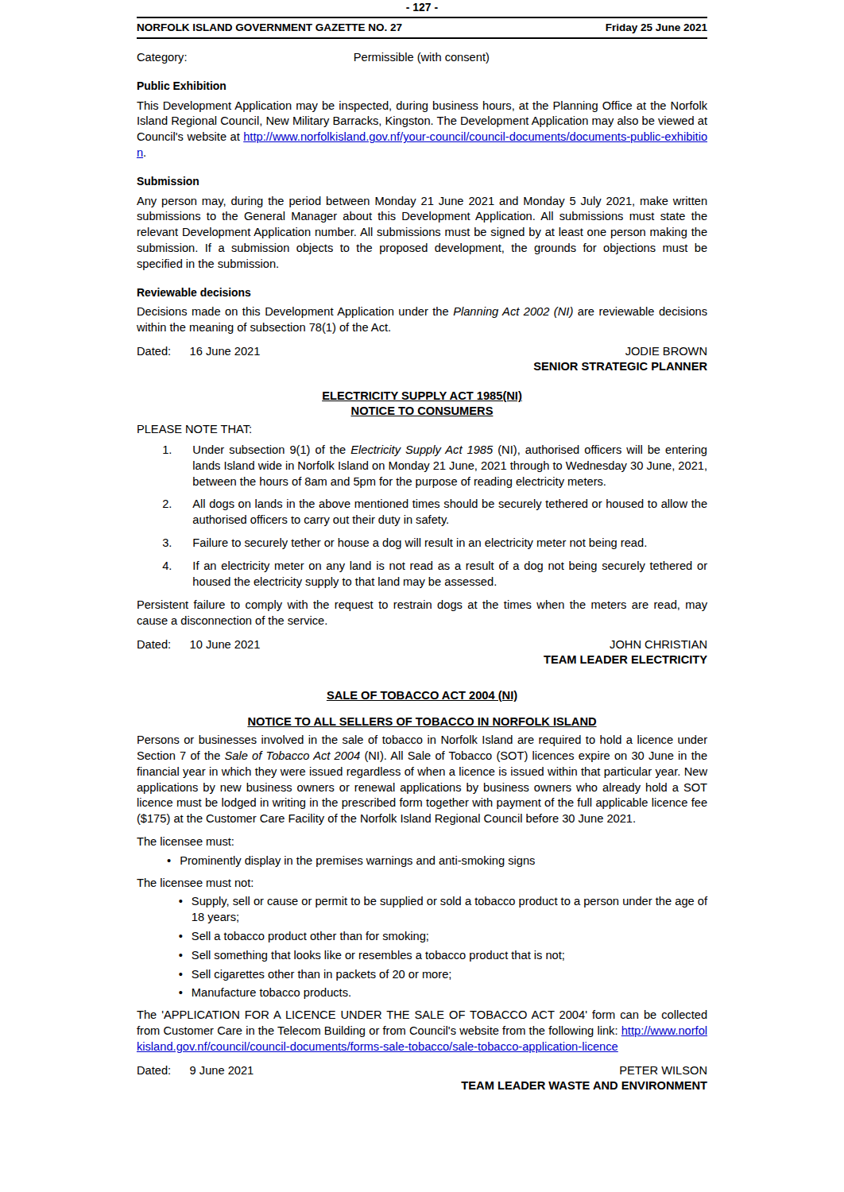- 127 -
Norfolk Island Government Gazette No. 27 Friday 25 June 2021
Category:
Permissible (with consent)
Public Exhibition
This Development Application may be inspected, during business hours, at the Planning Office at the Norfolk Island Regional Council, New Military Barracks, Kingston. The Development Application may also be viewed at Council's website at http://www.norfolkisland.gov.nf/your-council/council-documents/documents-public-exhibition.
Submission
Any person may, during the period between Monday 21 June 2021 and Monday 5 July 2021, make written submissions to the General Manager about this Development Application. All submissions must state the relevant Development Application number. All submissions must be signed by at least one person making the submission. If a submission objects to the proposed development, the grounds for objections must be specified in the submission.
Reviewable decisions
Decisions made on this Development Application under the Planning Act 2002 (NI) are reviewable decisions within the meaning of subsection 78(1) of the Act.
Dated: 16 June 2021
JODIE BROWN
SENIOR STRATEGIC PLANNER
ELECTRICITY SUPPLY ACT 1985(NI) NOTICE TO CONSUMERS
PLEASE NOTE THAT:
Under subsection 9(1) of the Electricity Supply Act 1985 (NI), authorised officers will be entering lands Island wide in Norfolk Island on Monday 21 June, 2021 through to Wednesday 30 June, 2021, between the hours of 8am and 5pm for the purpose of reading electricity meters.
All dogs on lands in the above mentioned times should be securely tethered or housed to allow the authorised officers to carry out their duty in safety.
Failure to securely tether or house a dog will result in an electricity meter not being read.
If an electricity meter on any land is not read as a result of a dog not being securely tethered or housed the electricity supply to that land may be assessed.
Persistent failure to comply with the request to restrain dogs at the times when the meters are read, may cause a disconnection of the service.
Dated: 10 June 2021
JOHN CHRISTIAN
TEAM LEADER ELECTRICITY
SALE OF TOBACCO ACT 2004 (NI)
NOTICE TO ALL SELLERS OF TOBACCO IN NORFOLK ISLAND
Persons or businesses involved in the sale of tobacco in Norfolk Island are required to hold a licence under Section 7 of the Sale of Tobacco Act 2004 (NI). All Sale of Tobacco (SOT) licences expire on 30 June in the financial year in which they were issued regardless of when a licence is issued within that particular year. New applications by new business owners or renewal applications by business owners who already hold a SOT licence must be lodged in writing in the prescribed form together with payment of the full applicable licence fee ($175) at the Customer Care Facility of the Norfolk Island Regional Council before 30 June 2021.
The licensee must:
Prominently display in the premises warnings and anti-smoking signs
The licensee must not:
Supply, sell or cause or permit to be supplied or sold a tobacco product to a person under the age of 18 years;
Sell a tobacco product other than for smoking;
Sell something that looks like or resembles a tobacco product that is not;
Sell cigarettes other than in packets of 20 or more;
Manufacture tobacco products.
The 'APPLICATION FOR A LICENCE UNDER THE SALE OF TOBACCO ACT 2004' form can be collected from Customer Care in the Telecom Building or from Council's website from the following link: http://www.norfolkisland.gov.nf/council/council-documents/forms-sale-tobacco/sale-tobacco-application-licence
Dated: 9 June 2021
PETER WILSON
TEAM LEADER WASTE AND ENVIRONMENT